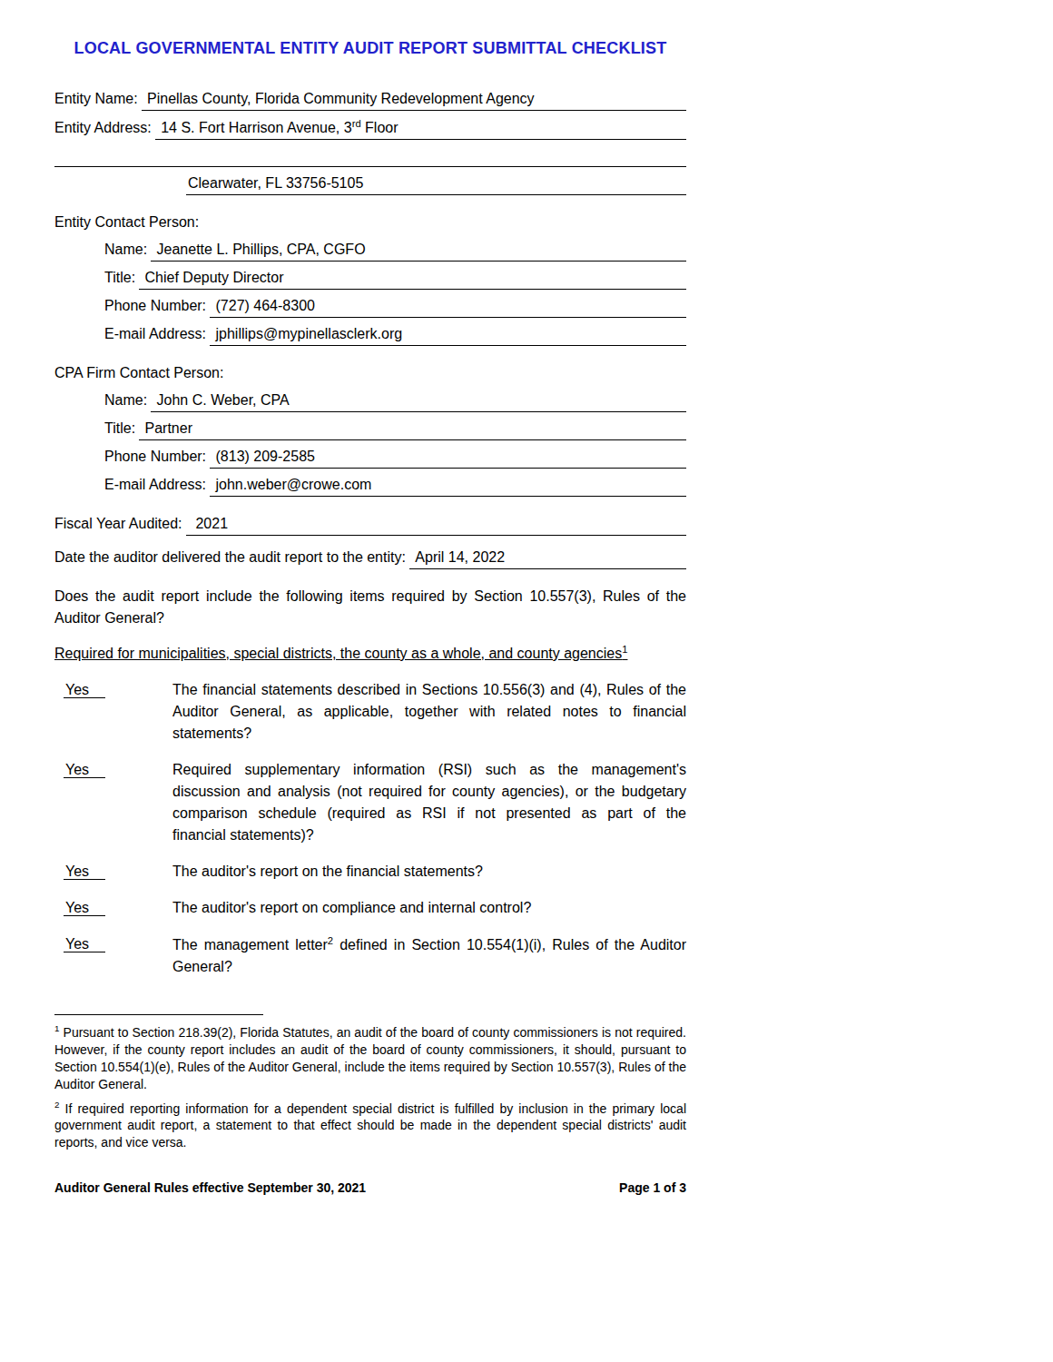LOCAL GOVERNMENTAL ENTITY AUDIT REPORT SUBMITTAL CHECKLIST
Entity Name: Pinellas County, Florida Community Redevelopment Agency
Entity Address: 14 S. Fort Harrison Avenue, 3rd Floor
Clearwater, FL 33756-5105
Entity Contact Person:
Name: Jeanette L. Phillips, CPA, CGFO
Title: Chief Deputy Director
Phone Number: (727) 464-8300
E-mail Address: jphillips@mypinellasclerk.org
CPA Firm Contact Person:
Name: John C. Weber, CPA
Title: Partner
Phone Number: (813) 209-2585
E-mail Address: john.weber@crowe.com
Fiscal Year Audited: 2021
Date the auditor delivered the audit report to the entity: April 14, 2022
Does the audit report include the following items required by Section 10.557(3), Rules of the Auditor General?
Required for municipalities, special districts, the county as a whole, and county agencies1
Yes
The financial statements described in Sections 10.556(3) and (4), Rules of the Auditor General, as applicable, together with related notes to financial statements?
Yes
Required supplementary information (RSI) such as the management's discussion and analysis (not required for county agencies), or the budgetary comparison schedule (required as RSI if not presented as part of the financial statements)?
Yes
The auditor's report on the financial statements?
Yes
The auditor's report on compliance and internal control?
Yes
The management letter2 defined in Section 10.554(1)(i), Rules of the Auditor General?
1 Pursuant to Section 218.39(2), Florida Statutes, an audit of the board of county commissioners is not required. However, if the county report includes an audit of the board of county commissioners, it should, pursuant to Section 10.554(1)(e), Rules of the Auditor General, include the items required by Section 10.557(3), Rules of the Auditor General.
2 If required reporting information for a dependent special district is fulfilled by inclusion in the primary local government audit report, a statement to that effect should be made in the dependent special districts' audit reports, and vice versa.
Auditor General Rules effective September 30, 2021 Page 1 of 3